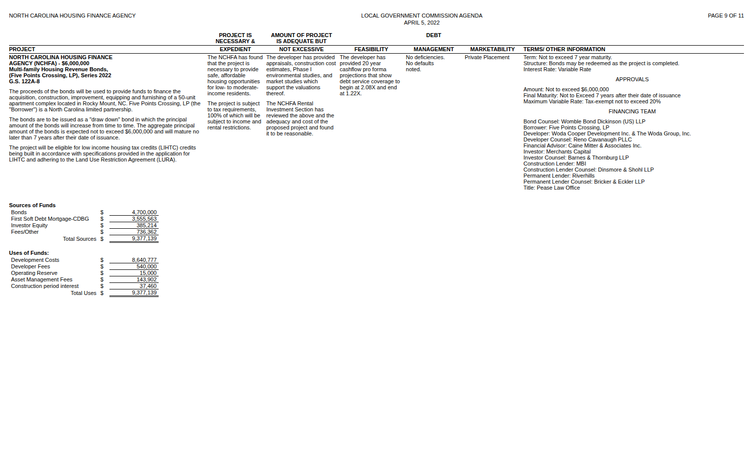NORTH CAROLINA HOUSING FINANCE AGENCY
LOCAL GOVERNMENT COMMISSION AGENDA
APRIL 5, 2022
PAGE 9 OF 11
| | PROJECT IS NECESSARY & | AMOUNT OF PROJECT IS ADEQUATE BUT | | DEBT | | |
| --- | --- | --- | --- | --- | --- | --- |
| PROJECT | EXPEDIENT | NOT EXCESSIVE | FEASIBILITY | MANAGEMENT | MARKETABILITY | TERMS/ OTHER INFORMATION |
| NORTH CAROLINA HOUSING FINANCE AGENCY (NCHFA) - $6,000,000 Multi-family Housing Revenue Bonds, (Five Points Crossing, LP), Series 2022 G.S. 122A-8 The proceeds of the bonds will be used to provide funds to finance the acquisition, construction, improvement, equipping and furnishing of a 50-unit apartment complex located in Rocky Mount, NC. Five Points Crossing, LP (the "Borrower") is a North Carolina limited partnership. The bonds are to be issued as a "draw down" bond in which the principal amount of the bonds will increase from time to time. The aggregate principal amount of the bonds is expected not to exceed $6,000,000 and will mature no later than 7 years after their date of issuance. The project will be eligible for low income housing tax credits (LIHTC) credits being built in accordance with specifications provided in the application for LIHTC and adhering to the Land Use Restriction Agreement (LURA). | The NCHFA has found that the project is necessary to provide safe, affordable housing opportunities for low- to moderate- income residents. The project is subject to tax requirements, 100% of which will be subject to income and rental restrictions. | The developer has provided appraisals, construction cost estimates, Phase I environmental studies, and market studies which support the valuations thereof. The NCHFA Rental Investment Section has reviewed the above and the adequacy and cost of the proposed project and found it to be reasonable. | The developer has provided 20 year cashflow pro forma projections that show debt service coverage to begin at 2.08X and end at 1.22X. | No deficiencies. No defaults noted. | Private Placement | Term: Not to exceed 7 year maturity. Structure: Bonds may be redeemed as the project is completed. Interest Rate: Variable Rate APPROVALS Amount: Not to exceed $6,000,000 Final Maturity: Not to Exceed 7 years after their date of issuance Maximum Variable Rate: Tax-exempt not to exceed 20% FINANCING TEAM Bond Counsel: Womble Bond Dickinson (US) LLP Borrower: Five Points Crossing, LP Developer: Woda Cooper Development Inc. & The Woda Group, Inc. Developer Counsel: Reno Cavanaugh PLLC Financial Advisor: Caine Mitter & Associates Inc. Investor: Merchants Capital Investor Counsel: Barnes & Thornburg LLP Construction Lender: MBI Construction Lender Counsel: Dinsmore & Shohl LLP Permanent Lender: Riverhills Permanent Lender Counsel: Bricker & Eckler LLP Title: Pease Law Office |
Sources of Funds
| Bonds | $ | 4,700,000 |
| First Soft Debt Mortgage-CDBG | $ | 3,555,563 |
| Investor Equity | $ | 385,214 |
| Fees/Other | $ | 736,362 |
| Total Sources | $ | 9,377,139 |
Uses of Funds:
| Development Costs | $ | 8,640,777 |
| Developer Fees | $ | 540,000 |
| Operating Reserve | $ | 15,000 |
| Asset Management Fees | $ | 143,902 |
| Construction period interest | $ | 37,460 |
| Total Uses | $ | 9,377,139 |